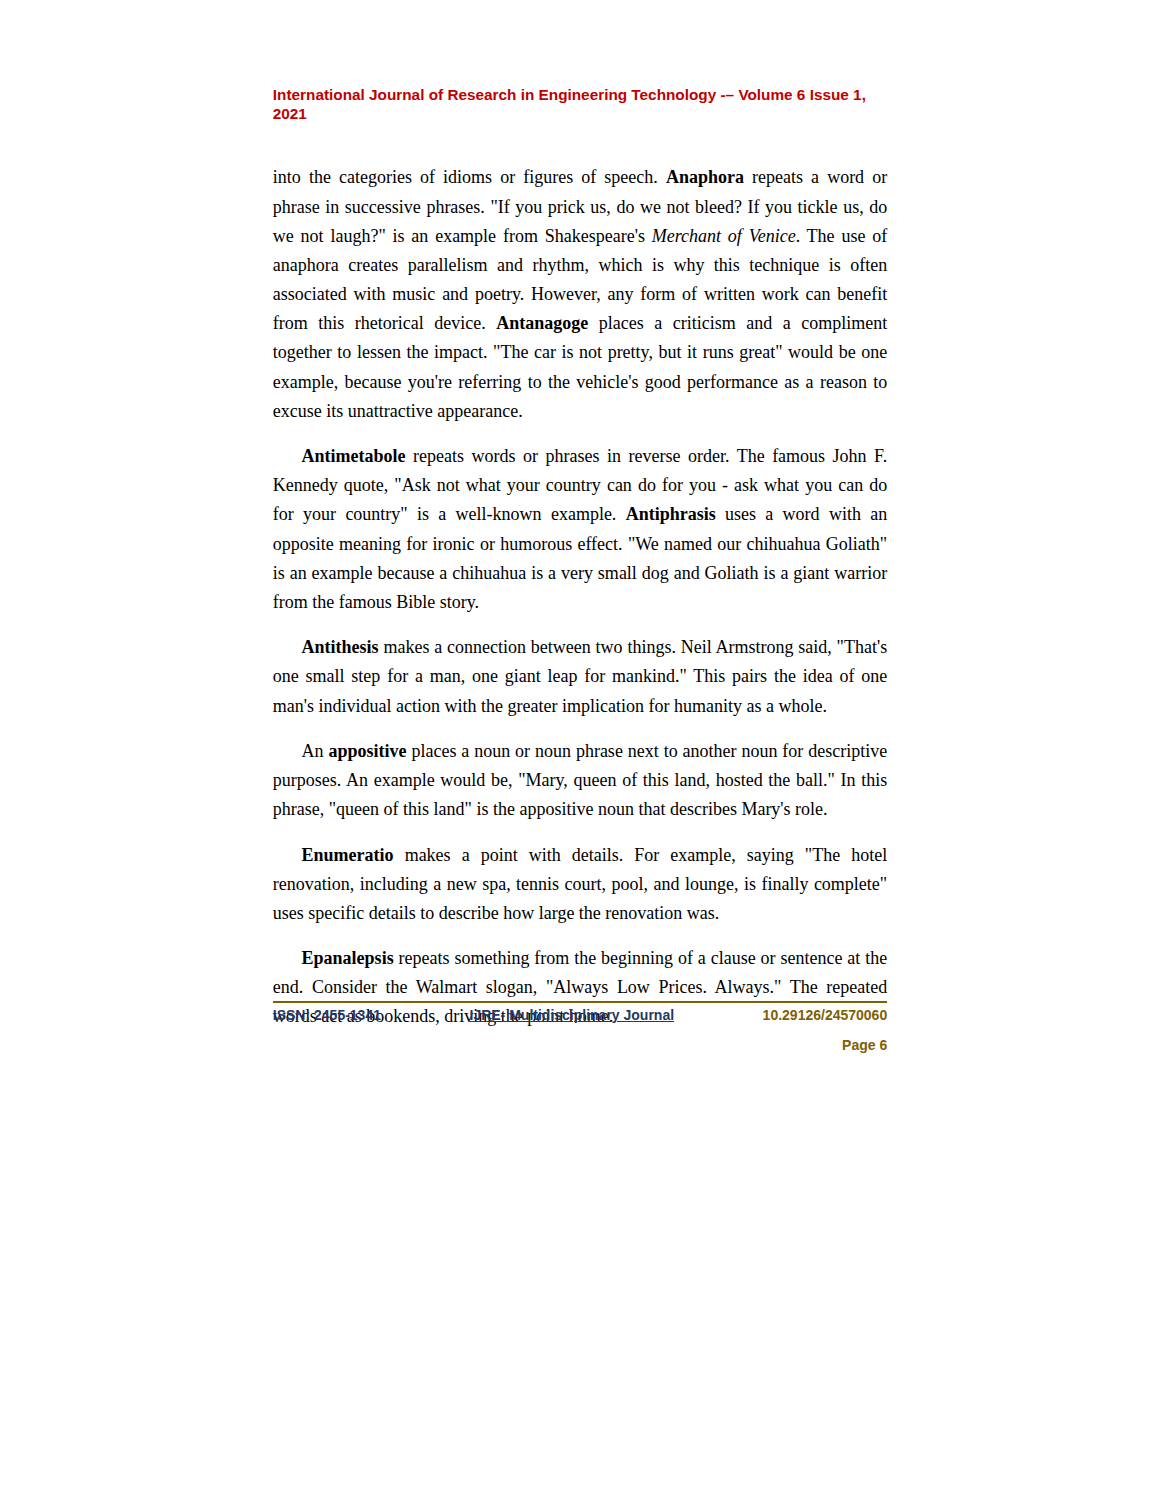International Journal of Research in Engineering Technology -– Volume 6 Issue 1, 2021
into the categories of idioms or figures of speech. Anaphora repeats a word or phrase in successive phrases. "If you prick us, do we not bleed? If you tickle us, do we not laugh?" is an example from Shakespeare's Merchant of Venice. The use of anaphora creates parallelism and rhythm, which is why this technique is often associated with music and poetry. However, any form of written work can benefit from this rhetorical device. Antanagoge places a criticism and a compliment together to lessen the impact. "The car is not pretty, but it runs great" would be one example, because you're referring to the vehicle's good performance as a reason to excuse its unattractive appearance.
Antimetabole repeats words or phrases in reverse order. The famous John F. Kennedy quote, "Ask not what your country can do for you - ask what you can do for your country" is a well-known example. Antiphrasis uses a word with an opposite meaning for ironic or humorous effect. "We named our chihuahua Goliath" is an example because a chihuahua is a very small dog and Goliath is a giant warrior from the famous Bible story.
Antithesis makes a connection between two things. Neil Armstrong said, "That's one small step for a man, one giant leap for mankind." This pairs the idea of one man's individual action with the greater implication for humanity as a whole.
An appositive places a noun or noun phrase next to another noun for descriptive purposes. An example would be, "Mary, queen of this land, hosted the ball." In this phrase, "queen of this land" is the appositive noun that describes Mary's role.
Enumeratio makes a point with details. For example, saying "The hotel renovation, including a new spa, tennis court, pool, and lounge, is finally complete" uses specific details to describe how large the renovation was.
Epanalepsis repeats something from the beginning of a clause or sentence at the end. Consider the Walmart slogan, "Always Low Prices. Always." The repeated words act as bookends, driving the point home.
ISSN: 2455-1341 IJRE- Multidisciplinary Journal 10.29126/24570060
Page 6